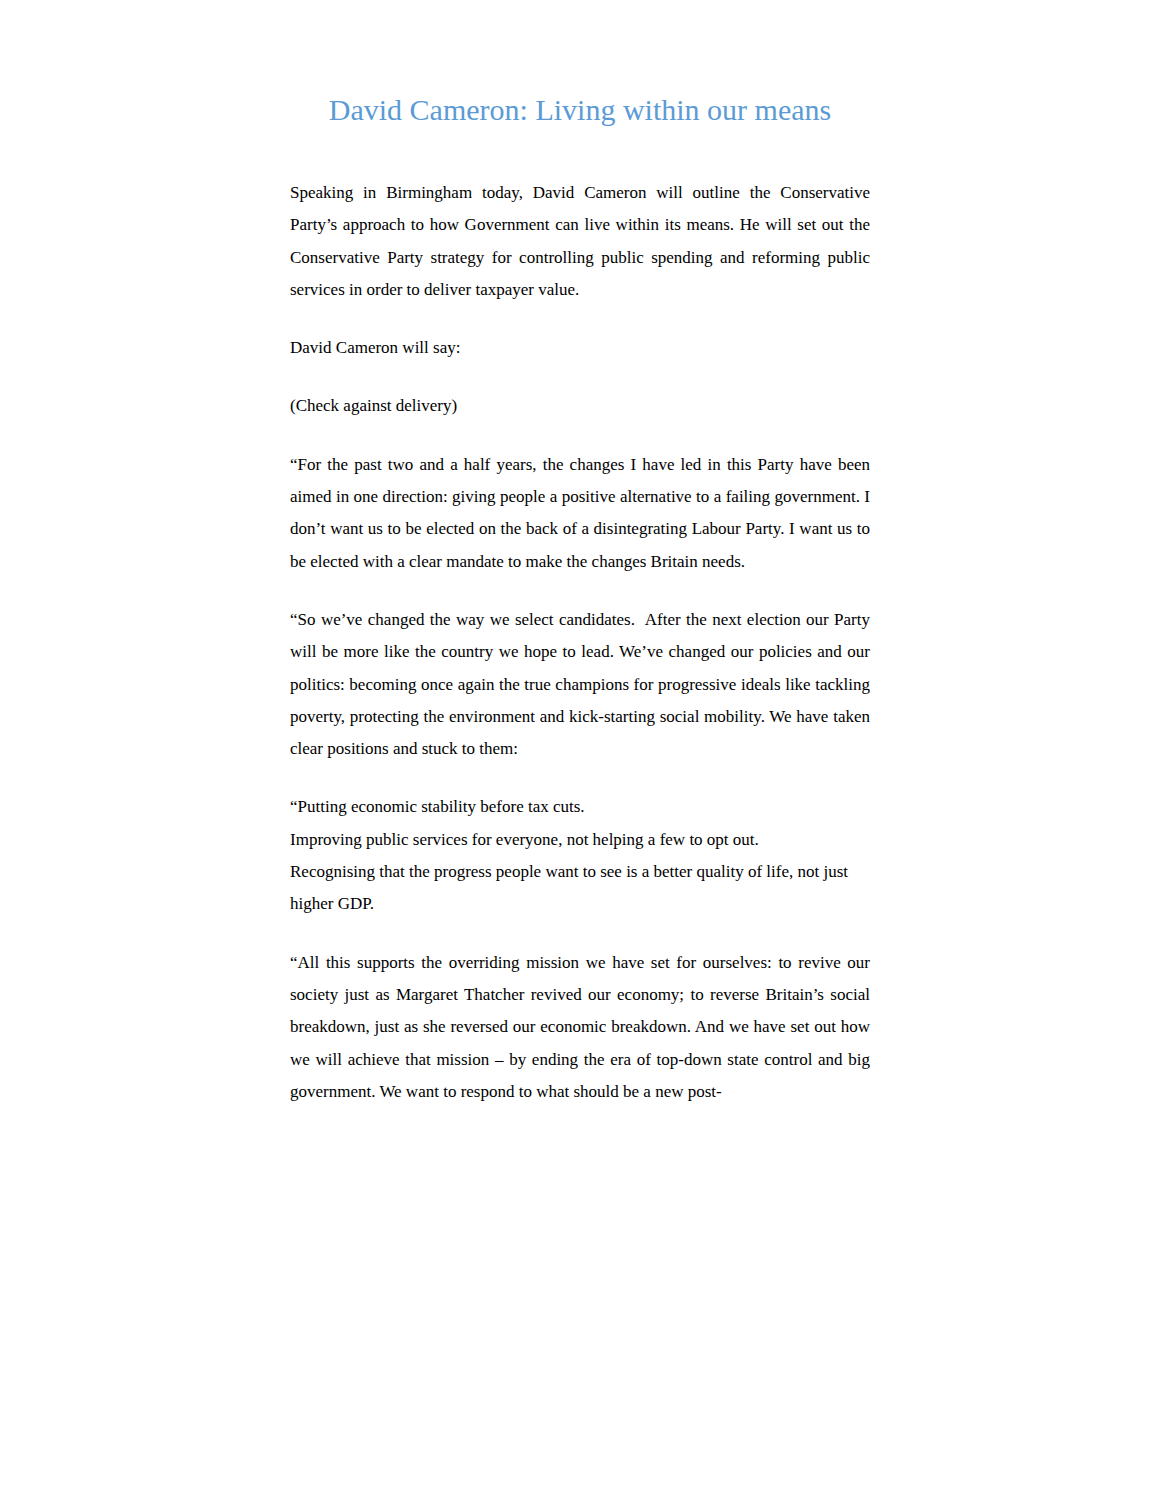David Cameron: Living within our means
Speaking in Birmingham today, David Cameron will outline the Conservative Party’s approach to how Government can live within its means. He will set out the Conservative Party strategy for controlling public spending and reforming public services in order to deliver taxpayer value.
David Cameron will say:
(Check against delivery)
“For the past two and a half years, the changes I have led in this Party have been aimed in one direction: giving people a positive alternative to a failing government. I don’t want us to be elected on the back of a disintegrating Labour Party. I want us to be elected with a clear mandate to make the changes Britain needs.
“So we’ve changed the way we select candidates. After the next election our Party will be more like the country we hope to lead. We’ve changed our policies and our politics: becoming once again the true champions for progressive ideals like tackling poverty, protecting the environment and kick-starting social mobility. We have taken clear positions and stuck to them:
“Putting economic stability before tax cuts.
Improving public services for everyone, not helping a few to opt out.
Recognising that the progress people want to see is a better quality of life, not just higher GDP.
“All this supports the overriding mission we have set for ourselves: to revive our society just as Margaret Thatcher revived our economy; to reverse Britain’s social breakdown, just as she reversed our economic breakdown. And we have set out how we will achieve that mission – by ending the era of top-down state control and big government. We want to respond to what should be a new post-